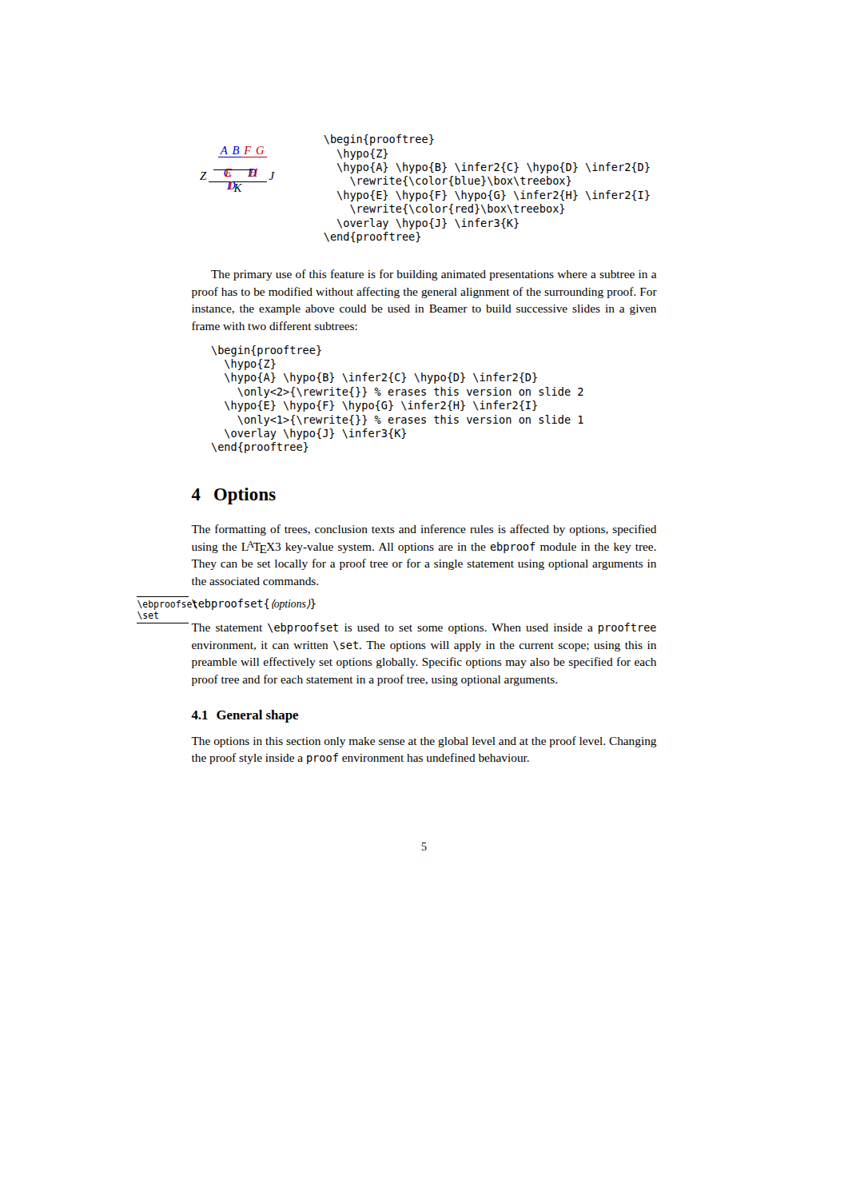| | | | A | B | F | G | |
| | | | C E | D H | |
| Z | | D I | | J |
| | K | | |
\begin{prooftree}
  \hypo{Z}
  \hypo{A} \hypo{B} \infer2{C} \hypo{D} \infer2{D}
    \rewrite{\color{blue}\box\treebox}
  \hypo{E} \hypo{F} \hypo{G} \infer2{H} \infer2{I}
    \rewrite{\color{red}\box\treebox}
  \overlay \hypo{J} \infer3{K}
\end{prooftree}
The primary use of this feature is for building animated presentations where a subtree in a proof has to be modified without affecting the general alignment of the surrounding proof. For instance, the example above could be used in Beamer to build successive slides in a given frame with two different subtrees:
\begin{prooftree}
  \hypo{Z}
  \hypo{A} \hypo{B} \infer2{C} \hypo{D} \infer2{D}
    \only<2>{\rewrite{}} % erases this version on slide 2
  \hypo{E} \hypo{F} \hypo{G} \infer2{H} \infer2{I}
    \only<1>{\rewrite{}} % erases this version on slide 1
  \overlay \hypo{J} \infer3{K}
\end{prooftree}
4 Options
The formatting of trees, conclusion texts and inference rules is affected by options, specified using the LATEX3 key-value system. All options are in the ebproof module in the key tree. They can be set locally for a proof tree or for a single statement using optional arguments in the associated commands.
\ebproofset
\set
\ebproofset{⟨options⟩}
The statement \ebproofset is used to set some options. When used inside a prooftree environment, it can written \set. The options will apply in the current scope; using this in preamble will effectively set options globally. Specific options may also be specified for each proof tree and for each statement in a proof tree, using optional arguments.
4.1 General shape
The options in this section only make sense at the global level and at the proof level. Changing the proof style inside a proof environment has undefined behaviour.
5